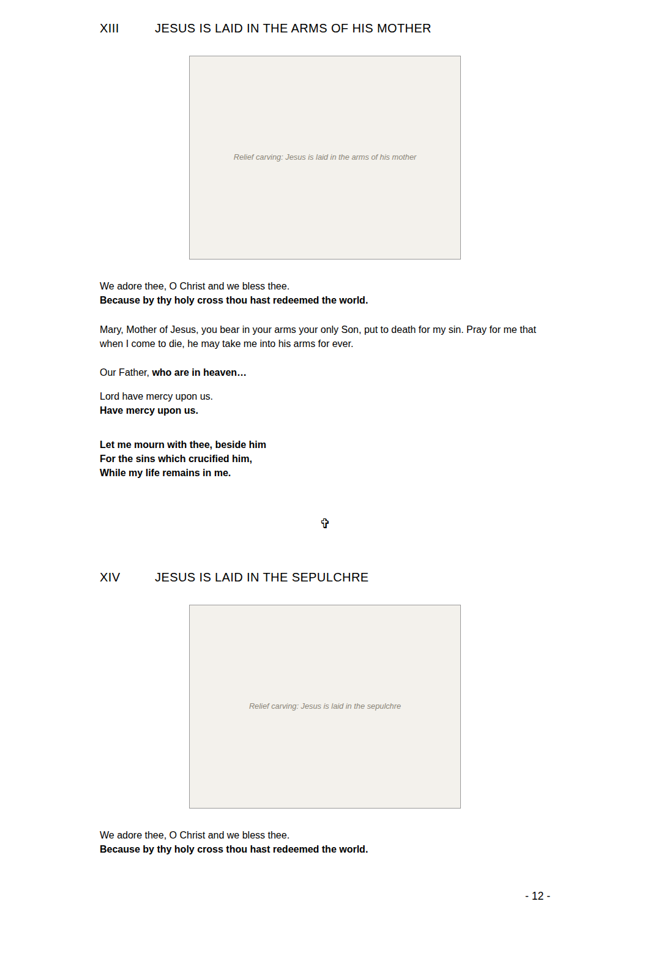XIIIJESUS IS LAID IN THE ARMS OF HIS MOTHER
Relief carving: Jesus is laid in the arms of his mother
We adore thee, O Christ and we bless thee.
Because by thy holy cross thou hast redeemed the world.
Mary, Mother of Jesus, you bear in your arms your only Son, put to death for my sin. Pray for me that when I come to die, he may take me into his arms for ever.
Our Father, who are in heaven…
Lord have mercy upon us.
Have mercy upon us.
Let me mourn with thee, beside him
For the sins which crucified him,
While my life remains in me.
✞
XIVJESUS IS LAID IN THE SEPULCHRE
Relief carving: Jesus is laid in the sepulchre
We adore thee, O Christ and we bless thee.
Because by thy holy cross thou hast redeemed the world.
- 12 -